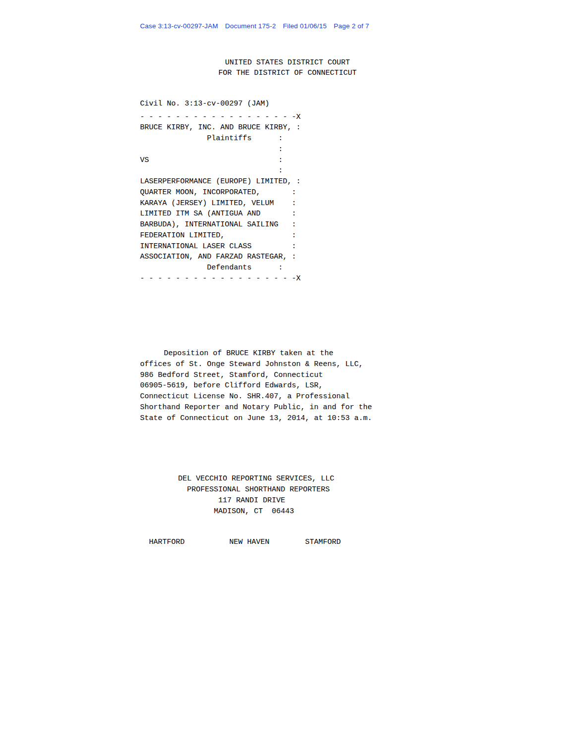Case 3:13-cv-00297-JAM Document 175-2 Filed 01/06/15 Page 2 of 7
UNITED STATES DISTRICT COURT FOR THE DISTRICT OF CONNECTICUT
Civil No. 3:13-cv-00297 (JAM)
- - - - - - - - - - - - - - - - - -X BRUCE KIRBY, INC. AND BRUCE KIRBY, : Plaintiffs : : VS : : LASERPERFORMANCE (EUROPE) LIMITED, : QUARTER MOON, INCORPORATED, : KARAYA (JERSEY) LIMITED, VELUM : LIMITED ITM SA (ANTIGUA AND : BARBUDA), INTERNATIONAL SAILING : FEDERATION LIMITED, : INTERNATIONAL LASER CLASS : ASSOCIATION, AND FARZAD RASTEGAR, : Defendants : - - - - - - - - - - - - - - - - - -X
Deposition of BRUCE KIRBY taken at the offices of St. Onge Steward Johnston & Reens, LLC, 986 Bedford Street, Stamford, Connecticut 06905-5619, before Clifford Edwards, LSR, Connecticut License No. SHR.407, a Professional Shorthand Reporter and Notary Public, in and for the State of Connecticut on June 13, 2014, at 10:53 a.m.
DEL VECCHIO REPORTING SERVICES, LLC PROFESSIONAL SHORTHAND REPORTERS 117 RANDI DRIVE MADISON, CT 06443
HARTFORD NEW HAVEN STAMFORD